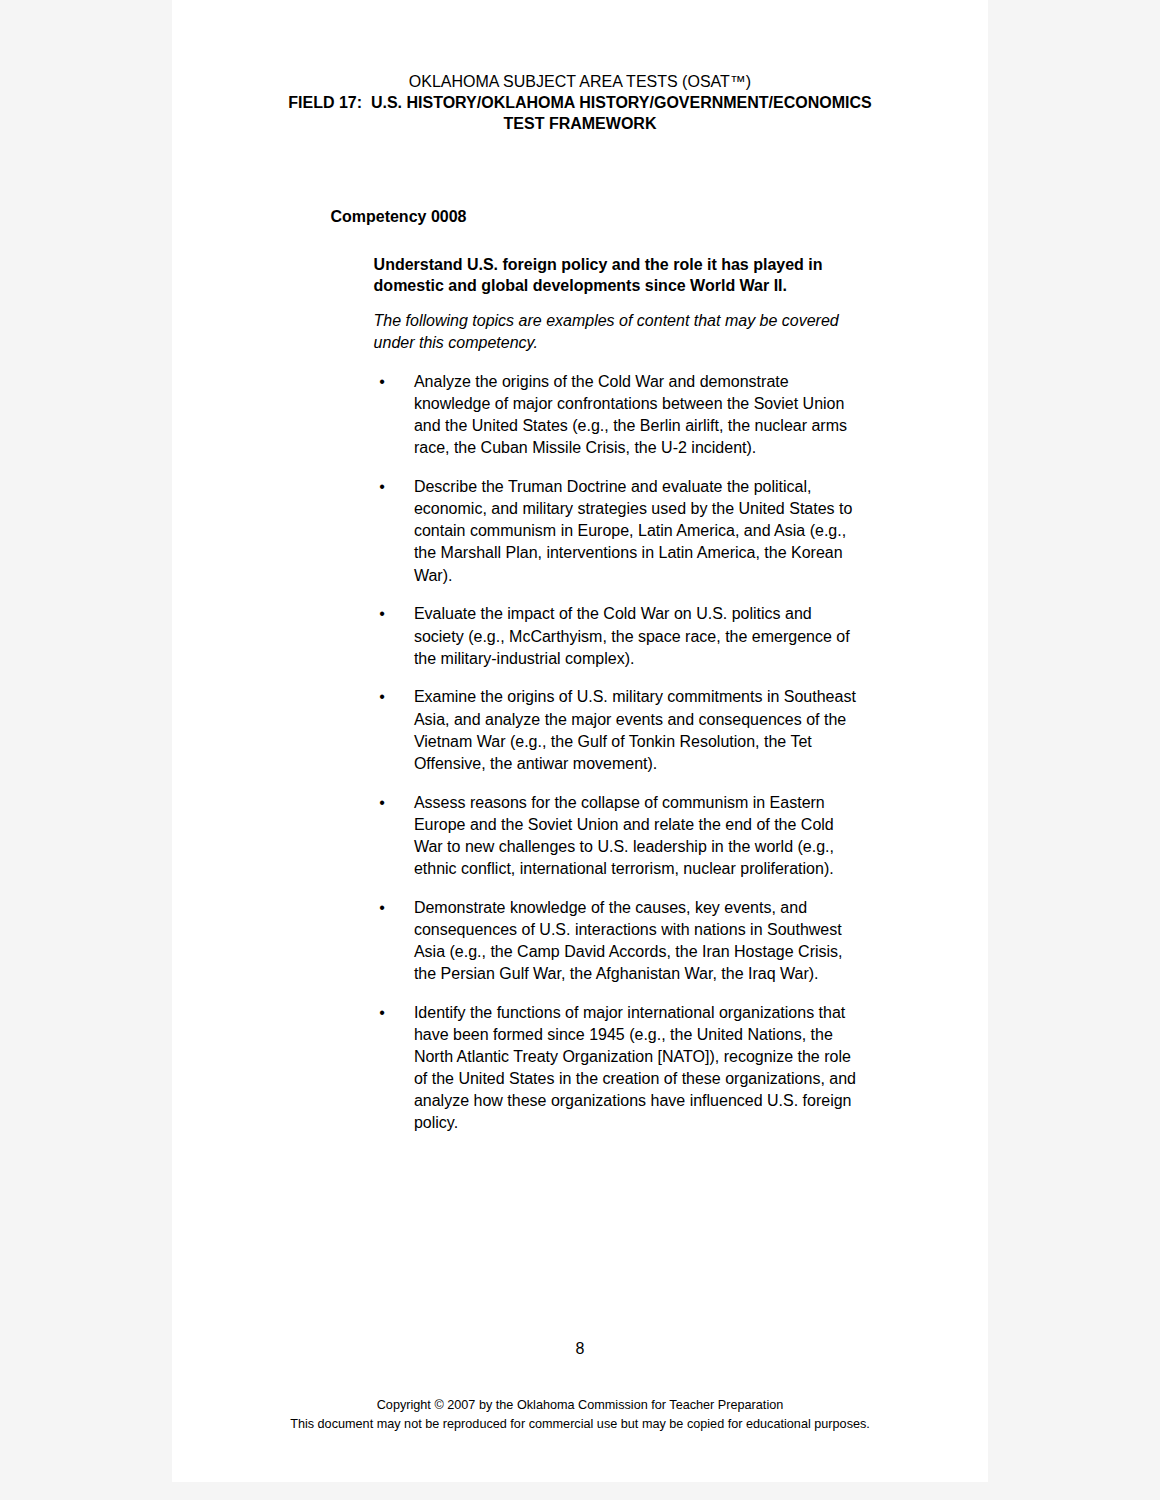OKLAHOMA SUBJECT AREA TESTS (OSAT™)
FIELD 17: U.S. HISTORY/OKLAHOMA HISTORY/GOVERNMENT/ECONOMICS
TEST FRAMEWORK
Competency 0008
Understand U.S. foreign policy and the role it has played in domestic and global developments since World War II.
The following topics are examples of content that may be covered under this competency.
Analyze the origins of the Cold War and demonstrate knowledge of major confrontations between the Soviet Union and the United States (e.g., the Berlin airlift, the nuclear arms race, the Cuban Missile Crisis, the U-2 incident).
Describe the Truman Doctrine and evaluate the political, economic, and military strategies used by the United States to contain communism in Europe, Latin America, and Asia (e.g., the Marshall Plan, interventions in Latin America, the Korean War).
Evaluate the impact of the Cold War on U.S. politics and society (e.g., McCarthyism, the space race, the emergence of the military-industrial complex).
Examine the origins of U.S. military commitments in Southeast Asia, and analyze the major events and consequences of the Vietnam War (e.g., the Gulf of Tonkin Resolution, the Tet Offensive, the antiwar movement).
Assess reasons for the collapse of communism in Eastern Europe and the Soviet Union and relate the end of the Cold War to new challenges to U.S. leadership in the world (e.g., ethnic conflict, international terrorism, nuclear proliferation).
Demonstrate knowledge of the causes, key events, and consequences of U.S. interactions with nations in Southwest Asia (e.g., the Camp David Accords, the Iran Hostage Crisis, the Persian Gulf War, the Afghanistan War, the Iraq War).
Identify the functions of major international organizations that have been formed since 1945 (e.g., the United Nations, the North Atlantic Treaty Organization [NATO]), recognize the role of the United States in the creation of these organizations, and analyze how these organizations have influenced U.S. foreign policy.
8
Copyright © 2007 by the Oklahoma Commission for Teacher Preparation
This document may not be reproduced for commercial use but may be copied for educational purposes.